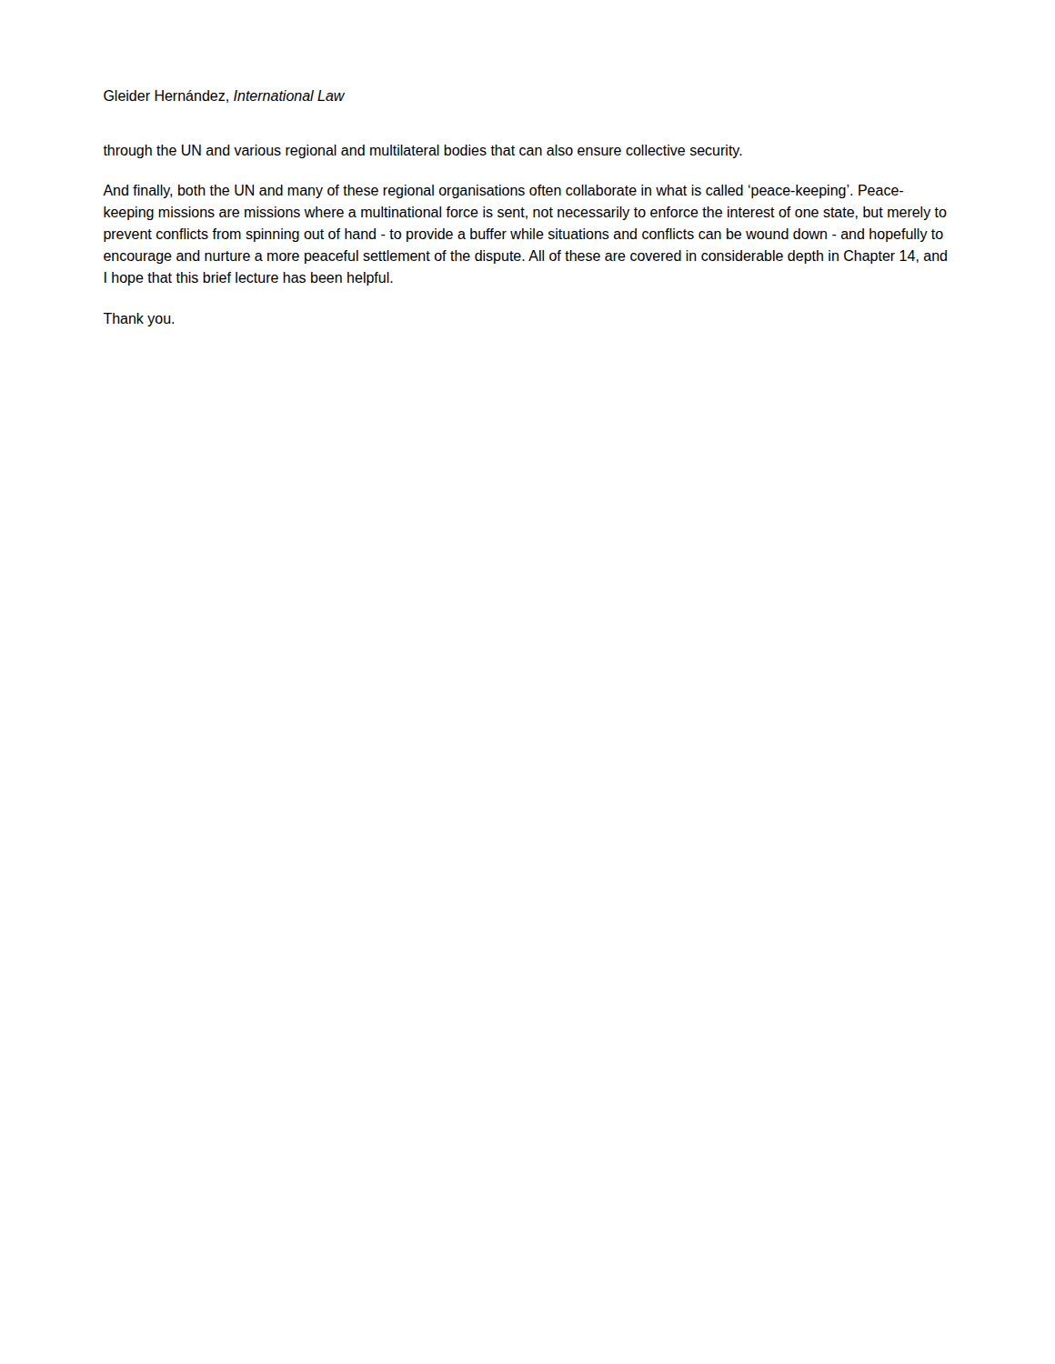Gleider Hernández, International Law
through the UN and various regional and multilateral bodies that can also ensure collective security.
And finally, both the UN and many of these regional organisations often collaborate in what is called ‘peace-keeping’. Peace-keeping missions are missions where a multinational force is sent, not necessarily to enforce the interest of one state, but merely to prevent conflicts from spinning out of hand - to provide a buffer while situations and conflicts can be wound down - and hopefully to encourage and nurture a more peaceful settlement of the dispute. All of these are covered in considerable depth in Chapter 14, and I hope that this brief lecture has been helpful.
Thank you.